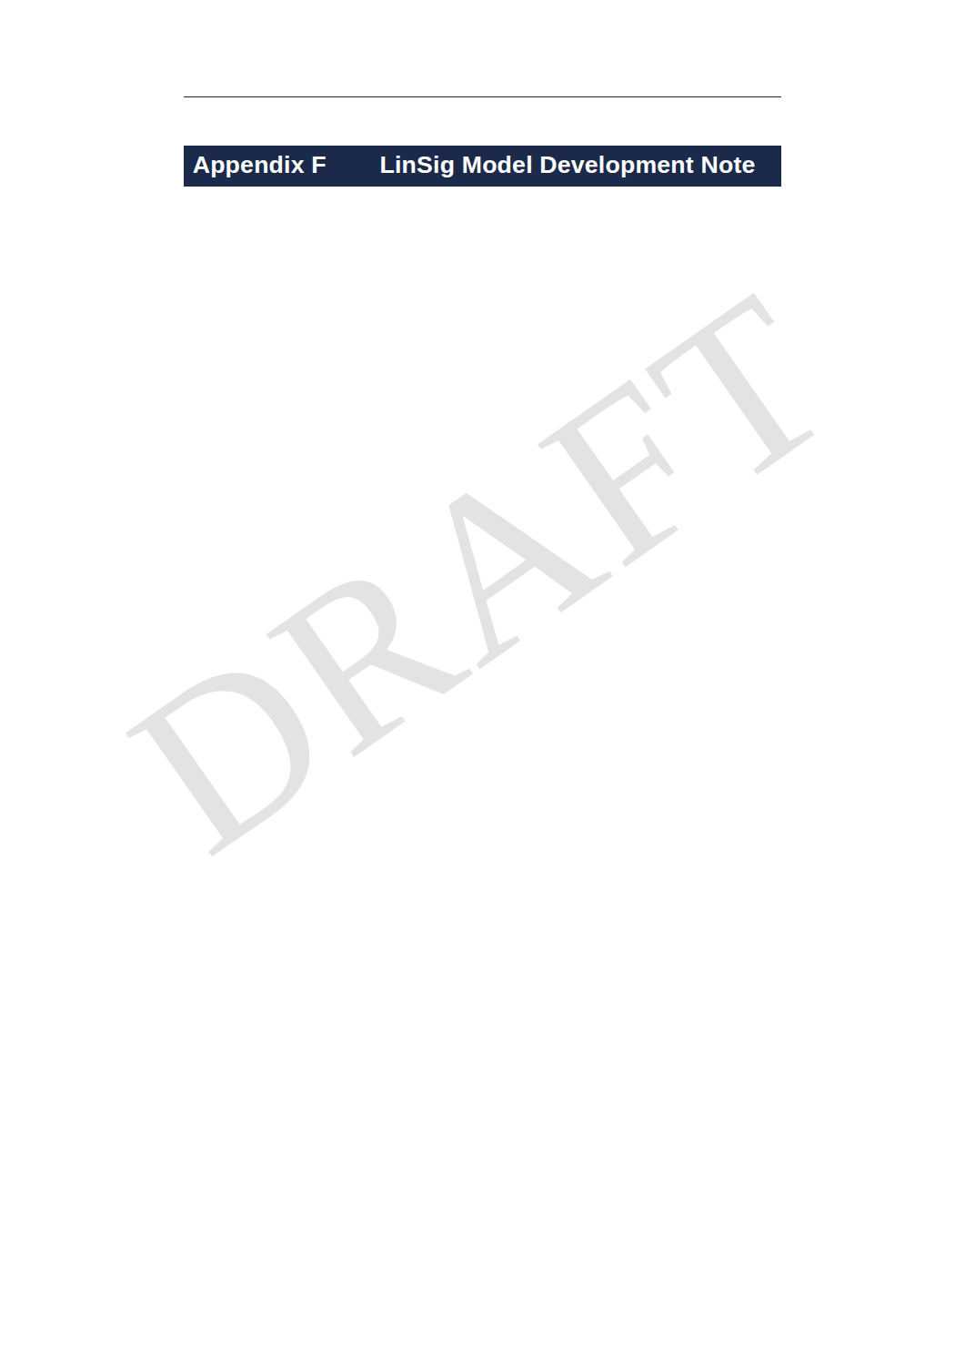Appendix F LinSig Model Development Note
DRAFT